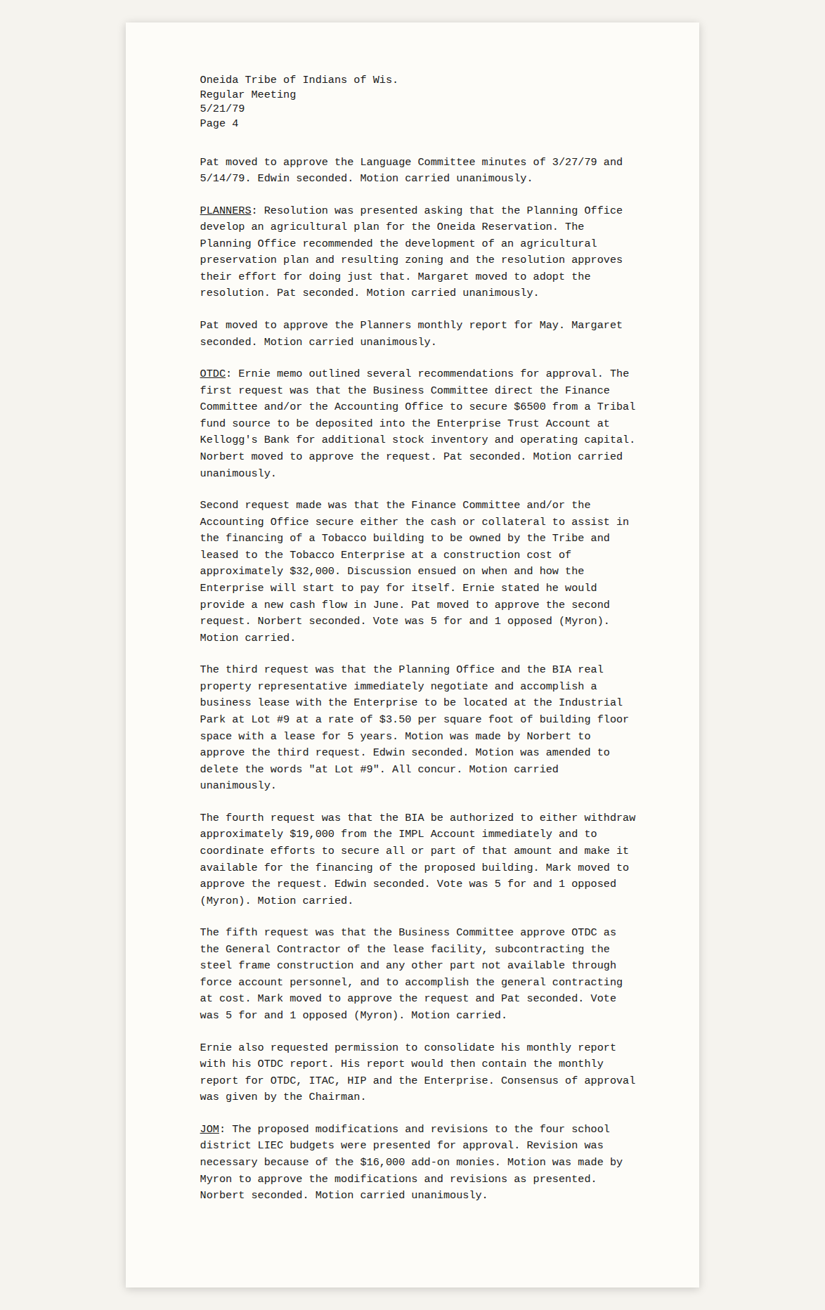Oneida Tribe of Indians of Wis.
Regular Meeting
5/21/79
Page 4
Pat moved to approve the Language Committee minutes of 3/27/79 and 5/14/79. Edwin seconded. Motion carried unanimously.
PLANNERS: Resolution was presented asking that the Planning Office develop an agricultural plan for the Oneida Reservation. The Planning Office recommended the development of an agricultural preservation plan and resulting zoning and the resolution approves their effort for doing just that. Margaret moved to adopt the resolution. Pat seconded. Motion carried unanimously.
Pat moved to approve the Planners monthly report for May. Margaret seconded. Motion carried unanimously.
OTDC: Ernie memo outlined several recommendations for approval. The first request was that the Business Committee direct the Finance Committee and/or the Accounting Office to secure $6500 from a Tribal fund source to be deposited into the Enterprise Trust Account at Kellogg's Bank for additional stock inventory and operating capital. Norbert moved to approve the request. Pat seconded. Motion carried unanimously.
Second request made was that the Finance Committee and/or the Accounting Office secure either the cash or collateral to assist in the financing of a Tobacco building to be owned by the Tribe and leased to the Tobacco Enterprise at a construction cost of approximately $32,000. Discussion ensued on when and how the Enterprise will start to pay for itself. Ernie stated he would provide a new cash flow in June. Pat moved to approve the second request. Norbert seconded. Vote was 5 for and 1 opposed (Myron). Motion carried.
The third request was that the Planning Office and the BIA real property representative immediately negotiate and accomplish a business lease with the Enterprise to be located at the Industrial Park at Lot #9 at a rate of $3.50 per square foot of building floor space with a lease for 5 years. Motion was made by Norbert to approve the third request. Edwin seconded. Motion was amended to delete the words "at Lot #9". All concur. Motion carried unanimously.
The fourth request was that the BIA be authorized to either withdraw approximately $19,000 from the IMPL Account immediately and to coordinate efforts to secure all or part of that amount and make it available for the financing of the proposed building. Mark moved to approve the request. Edwin seconded. Vote was 5 for and 1 opposed (Myron). Motion carried.
The fifth request was that the Business Committee approve OTDC as the General Contractor of the lease facility, subcontracting the steel frame construction and any other part not available through force account personnel, and to accomplish the general contracting at cost. Mark moved to approve the request and Pat seconded. Vote was 5 for and 1 opposed (Myron). Motion carried.
Ernie also requested permission to consolidate his monthly report with his OTDC report. His report would then contain the monthly report for OTDC, ITAC, HIP and the Enterprise. Consensus of approval was given by the Chairman.
JOM: The proposed modifications and revisions to the four school district LIEC budgets were presented for approval. Revision was necessary because of the $16,000 add-on monies. Motion was made by Myron to approve the modifications and revisions as presented. Norbert seconded. Motion carried unanimously.